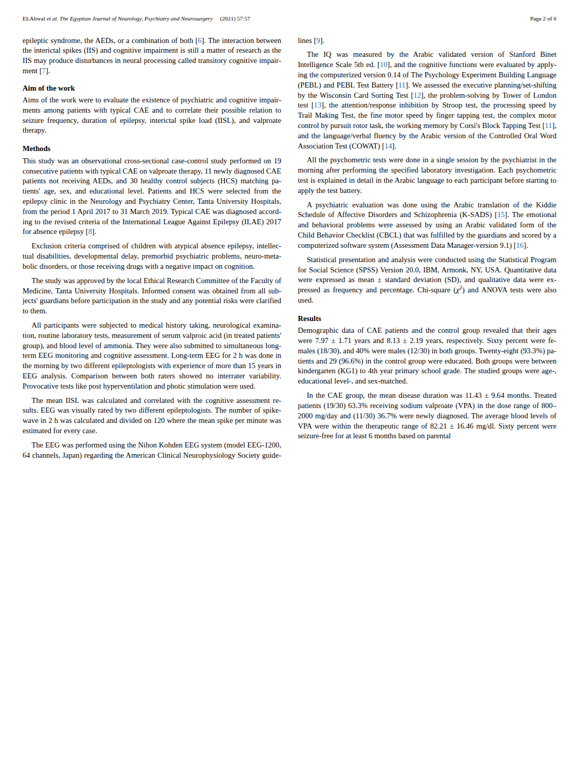ELAhwal et al. The Egyptian Journal of Neurology, Psychiatry and Neurosurgery (2021) 57:57
Page 2 of 6
epileptic syndrome, the AEDs, or a combination of both [6]. The interaction between the interictal spikes (IIS) and cognitive impairment is still a matter of research as the IIS may produce disturbances in neural processing called transitory cognitive impairment [7].
Aim of the work
Aims of the work were to evaluate the existence of psychiatric and cognitive impairments among patients with typical CAE and to correlate their possible relation to seizure frequency, duration of epilepsy, interictal spike load (IISL), and valproate therapy.
Methods
This study was an observational cross-sectional case-control study performed on 19 consecutive patients with typical CAE on valproate therapy, 11 newly diagnosed CAE patients not receiving AEDs, and 30 healthy control subjects (HCS) matching patients' age, sex, and educational level. Patients and HCS were selected from the epilepsy clinic in the Neurology and Psychiatry Center, Tanta University Hospitals, from the period 1 April 2017 to 31 March 2019. Typical CAE was diagnosed according to the revised criteria of the International League Against Epilepsy (ILAE) 2017 for absence epilepsy [8].
Exclusion criteria comprised of children with atypical absence epilepsy, intellectual disabilities, developmental delay, premorbid psychiatric problems, neuro-metabolic disorders, or those receiving drugs with a negative impact on cognition.
The study was approved by the local Ethical Research Committee of the Faculty of Medicine, Tanta University Hospitals. Informed consent was obtained from all subjects' guardians before participation in the study and any potential risks were clarified to them.
All participants were subjected to medical history taking, neurological examination, routine laboratory tests, measurement of serum valproic acid (in treated patients' group), and blood level of ammonia. They were also submitted to simultaneous long-term EEG monitoring and cognitive assessment. Long-term EEG for 2 h was done in the morning by two different epileptologists with experience of more than 15 years in EEG analysis. Comparison between both raters showed no interrater variability. Provocative tests like post hyperventilation and photic stimulation were used.
The mean IISL was calculated and correlated with the cognitive assessment results. EEG was visually rated by two different epileptologists. The number of spike-wave in 2 h was calculated and divided on 120 where the mean spike per minute was estimated for every case.
The EEG was performed using the Nihon Kohden EEG system (model EEG-1200, 64 channels, Japan) regarding the American Clinical Neurophysiology Society guidelines [9].
The IQ was measured by the Arabic validated version of Stanford Binet Intelligence Scale 5th ed. [10], and the cognitive functions were evaluated by applying the computerized version 0.14 of The Psychology Experiment Building Language (PEBL) and PEBL Test Battery [11]. We assessed the executive planning/set-shifting by the Wisconsin Card Sorting Test [12], the problem-solving by Tower of London test [13], the attention/response inhibition by Stroop test, the processing speed by Trail Making Test, the fine motor speed by finger tapping test, the complex motor control by pursuit rotor task, the working memory by Corsi's Block Tapping Test [11], and the language/verbal fluency by the Arabic version of the Controlled Oral Word Association Test (COWAT) [14].
All the psychometric tests were done in a single session by the psychiatrist in the morning after performing the specified laboratory investigation. Each psychometric test is explained in detail in the Arabic language to each participant before starting to apply the test battery.
A psychiatric evaluation was done using the Arabic translation of the Kiddie Schedule of Affective Disorders and Schizophrenia (K-SADS) [15]. The emotional and behavioral problems were assessed by using an Arabic validated form of the Child Behavior Checklist (CBCL) that was fulfilled by the guardians and scored by a computerized software system (Assessment Data Manager-version 9.1) [16].
Statistical presentation and analysis were conducted using the Statistical Program for Social Science (SPSS) Version 20.0, IBM, Armonk, NY, USA. Quantitative data were expressed as mean ± standard deviation (SD), and qualitative data were expressed as frequency and percentage. Chi-square (χ2) and ANOVA tests were also used.
Results
Demographic data of CAE patients and the control group revealed that their ages were 7.97 ± 1.71 years and 8.13 ± 2.19 years, respectively. Sixty percent were females (18/30), and 40% were males (12/30) in both groups. Twenty-eight (93.3%) patients and 29 (96.6%) in the control group were educated. Both groups were between kindergarten (KG1) to 4th year primary school grade. The studied groups were age-, educational level-, and sex-matched.
In the CAE group, the mean disease duration was 11.43 ± 9.64 months. Treated patients (19/30) 63.3% receiving sodium valproate (VPA) in the dose range of 800–2000 mg/day and (11/30) 36.7% were newly diagnosed. The average blood levels of VPA were within the therapeutic range of 82.21 ± 16.46 mg/dl. Sixty percent were seizure-free for at least 6 months based on parental